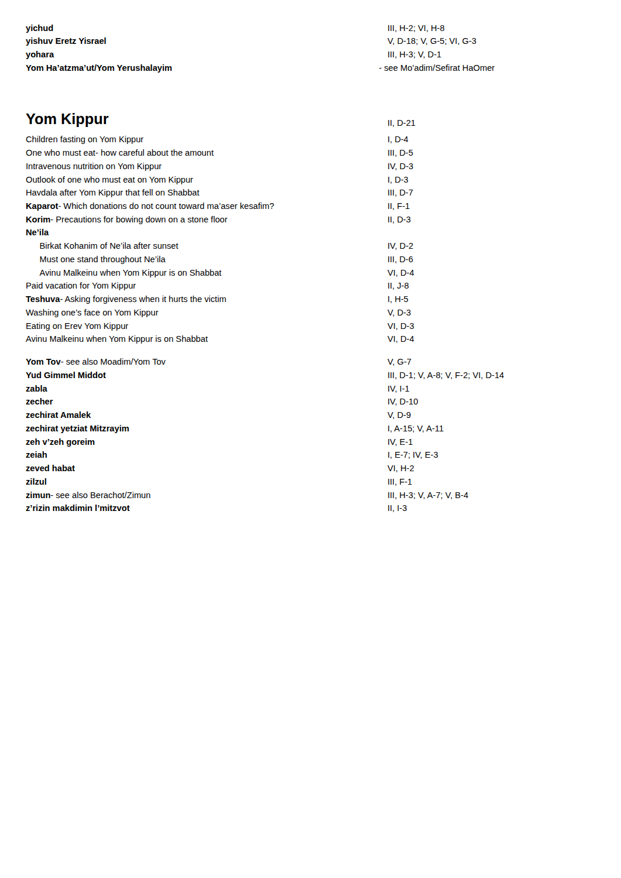| yichud | III, H-2; VI, H-8 |
| yishuv Eretz Yisrael | V, D-18; V, G-5; VI, G-3 |
| yohara | III, H-3; V, D-1 |
| Yom Ha’atzma’ut/Yom Yerushalayim | - see Mo’adim/Sefirat HaOmer |
| Yom Kippur | II, D-21 |
| Children fasting on Yom Kippur | I, D-4 |
| One who must eat- how careful about the amount | III, D-5 |
| Intravenous nutrition on Yom Kippur | IV, D-3 |
| Outlook of one who must eat on Yom Kippur | I, D-3 |
| Havdala after Yom Kippur that fell on Shabbat | III, D-7 |
| Kaparot - Which donations do not count toward ma’aser kesafim? | II, F-1 |
| Korim - Precautions for bowing down on a stone floor | II, D-3 |
| Ne’ila | |
| Birkat Kohanim of Ne’ila after sunset | IV, D-2 |
| Must one stand throughout Ne’ila | III, D-6 |
| Avinu Malkeinu when Yom Kippur is on Shabbat | VI, D-4 |
| Paid vacation for Yom Kippur | II, J-8 |
| Teshuva - Asking forgiveness when it hurts the victim | I, H-5 |
| Washing one’s face on Yom Kippur | V, D-3 |
| Eating on Erev Yom Kippur | VI, D-3 |
| Avinu Malkeinu when Yom Kippur is on Shabbat | VI, D-4 |
| Yom Tov - see also Moadim/Yom Tov | V, G-7 |
| Yud Gimmel Middot | III, D-1; V, A-8; V, F-2; VI, D-14 |
| zabla | IV, I-1 |
| zecher | IV, D-10 |
| zechirat Amalek | V, D-9 |
| zechirat yetziat Mitzrayim | I, A-15; V, A-11 |
| zeh v’zeh goreim | IV, E-1 |
| zeiah | I, E-7; IV, E-3 |
| zeved habat | VI, H-2 |
| zilzul | III, F-1 |
| zimun - see also Berachot/Zimun | III, H-3; V, A-7; V, B-4 |
| z’rizin makdimin l’mitzvot | II, I-3 |